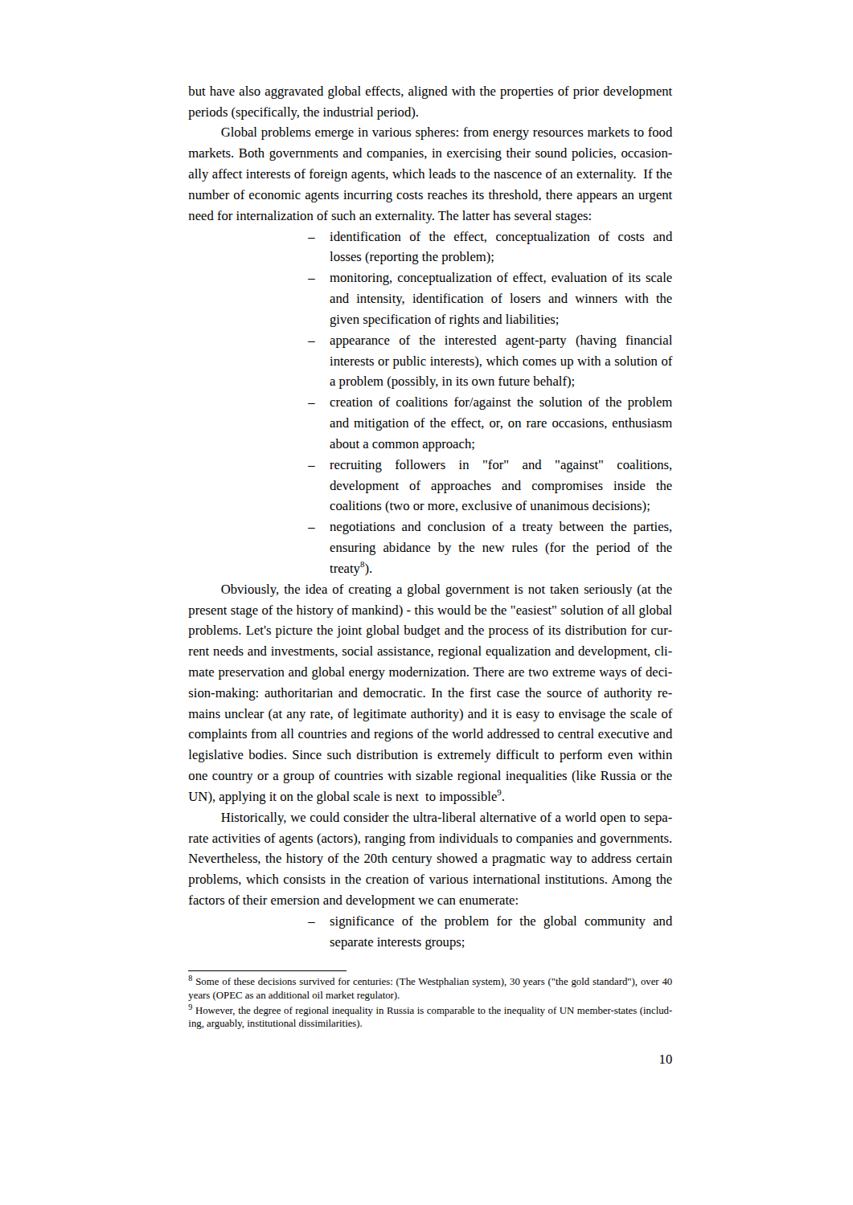but have also aggravated global effects, aligned with the properties of prior development periods (specifically, the industrial period).
Global problems emerge in various spheres: from energy resources markets to food markets. Both governments and companies, in exercising their sound policies, occasionally affect interests of foreign agents, which leads to the nascence of an externality. If the number of economic agents incurring costs reaches its threshold, there appears an urgent need for internalization of such an externality. The latter has several stages:
identification of the effect, conceptualization of costs and losses (reporting the problem);
monitoring, conceptualization of effect, evaluation of its scale and intensity, identification of losers and winners with the given specification of rights and liabilities;
appearance of the interested agent-party (having financial interests or public interests), which comes up with a solution of a problem (possibly, in its own future behalf);
creation of coalitions for/against the solution of the problem and mitigation of the effect, or, on rare occasions, enthusiasm about a common approach;
recruiting followers in "for" and "against" coalitions, development of approaches and compromises inside the coalitions (two or more, exclusive of unanimous decisions);
negotiations and conclusion of a treaty between the parties, ensuring abidance by the new rules (for the period of the treaty8).
Obviously, the idea of creating a global government is not taken seriously (at the present stage of the history of mankind) - this would be the "easiest" solution of all global problems. Let's picture the joint global budget and the process of its distribution for current needs and investments, social assistance, regional equalization and development, climate preservation and global energy modernization. There are two extreme ways of decision-making: authoritarian and democratic. In the first case the source of authority remains unclear (at any rate, of legitimate authority) and it is easy to envisage the scale of complaints from all countries and regions of the world addressed to central executive and legislative bodies. Since such distribution is extremely difficult to perform even within one country or a group of countries with sizable regional inequalities (like Russia or the UN), applying it on the global scale is next to impossible9.
Historically, we could consider the ultra-liberal alternative of a world open to separate activities of agents (actors), ranging from individuals to companies and governments. Nevertheless, the history of the 20th century showed a pragmatic way to address certain problems, which consists in the creation of various international institutions. Among the factors of their emersion and development we can enumerate:
significance of the problem for the global community and separate interests groups;
8 Some of these decisions survived for centuries: (The Westphalian system), 30 years ("the gold standard"), over 40 years (OPEC as an additional oil market regulator).
9 However, the degree of regional inequality in Russia is comparable to the inequality of UN member-states (including, arguably, institutional dissimilarities).
10